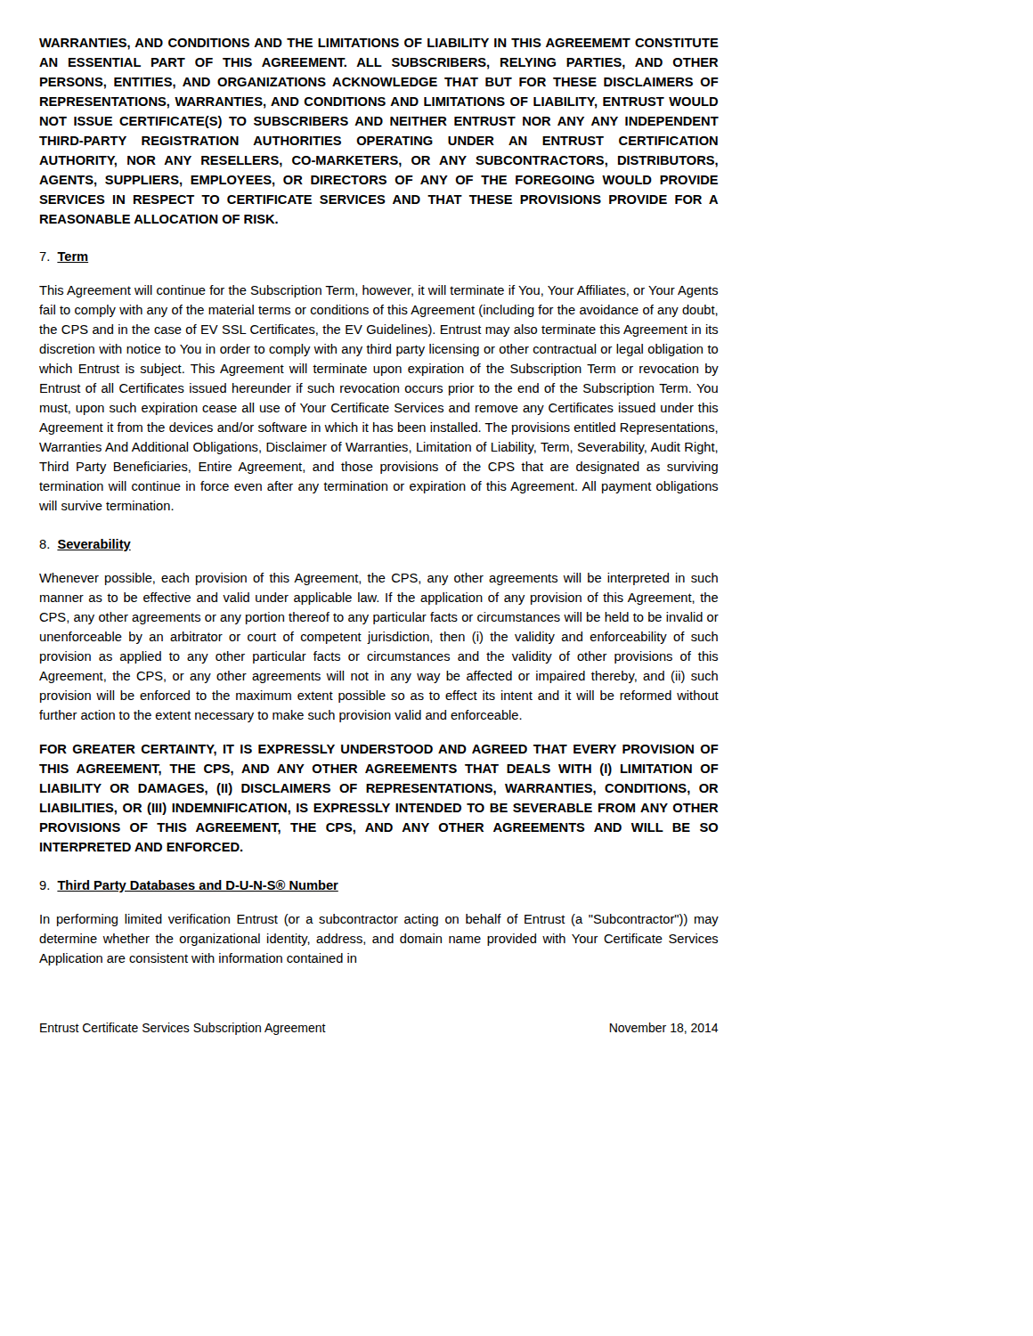Warranties, and conditions and the limitations of liability in this agreememt constitute an essential part of this agreement. All subscribers, relying parties, and other persons, entities, and organizations acknowledge that but for these disclaimers of representations, warranties, and conditions and limitations of liability, entrust would not issue certificate(s) to subscribers and neither entrust nor any any independent third-party registration authorities operating under an entrust certification authority, nor any resellers, co-marketers, or any subcontractors, distributors, agents, suppliers, employees, or directors of any of the foregoing would provide services in respect to certificate services and that these provisions provide for a reasonable allocation of risk.
7. Term
This Agreement will continue for the Subscription Term, however, it will terminate if You, Your Affiliates, or Your Agents fail to comply with any of the material terms or conditions of this Agreement (including for the avoidance of any doubt, the CPS and in the case of EV SSL Certificates, the EV Guidelines). Entrust may also terminate this Agreement in its discretion with notice to You in order to comply with any third party licensing or other contractual or legal obligation to which Entrust is subject. This Agreement will terminate upon expiration of the Subscription Term or revocation by Entrust of all Certificates issued hereunder if such revocation occurs prior to the end of the Subscription Term. You must, upon such expiration cease all use of Your Certificate Services and remove any Certificates issued under this Agreement it from the devices and/or software in which it has been installed. The provisions entitled Representations, Warranties And Additional Obligations, Disclaimer of Warranties, Limitation of Liability, Term, Severability, Audit Right, Third Party Beneficiaries, Entire Agreement, and those provisions of the CPS that are designated as surviving termination will continue in force even after any termination or expiration of this Agreement. All payment obligations will survive termination.
8. Severability
Whenever possible, each provision of this Agreement, the CPS, any other agreements will be interpreted in such manner as to be effective and valid under applicable law. If the application of any provision of this Agreement, the CPS, any other agreements or any portion thereof to any particular facts or circumstances will be held to be invalid or unenforceable by an arbitrator or court of competent jurisdiction, then (i) the validity and enforceability of such provision as applied to any other particular facts or circumstances and the validity of other provisions of this Agreement, the CPS, or any other agreements will not in any way be affected or impaired thereby, and (ii) such provision will be enforced to the maximum extent possible so as to effect its intent and it will be reformed without further action to the extent necessary to make such provision valid and enforceable.
For greater certainty, it is expressly understood and agreed that every provision of this agreement, the cps, and any other agreements that deals with (i) limitation of liability or damages, (ii) disclaimers of representations, warranties, conditions, or liabilities, or (iii) indemnification, is expressly intended to be severable from any other provisions of this agreement, the cps, and any other agreements and will be so interpreted and enforced.
9. Third Party Databases and D-U-N-S® Number
In performing limited verification Entrust (or a subcontractor acting on behalf of Entrust (a "Subcontractor")) may determine whether the organizational identity, address, and domain name provided with Your Certificate Services Application are consistent with information contained in
Entrust Certificate Services Subscription Agreement November 18, 2014